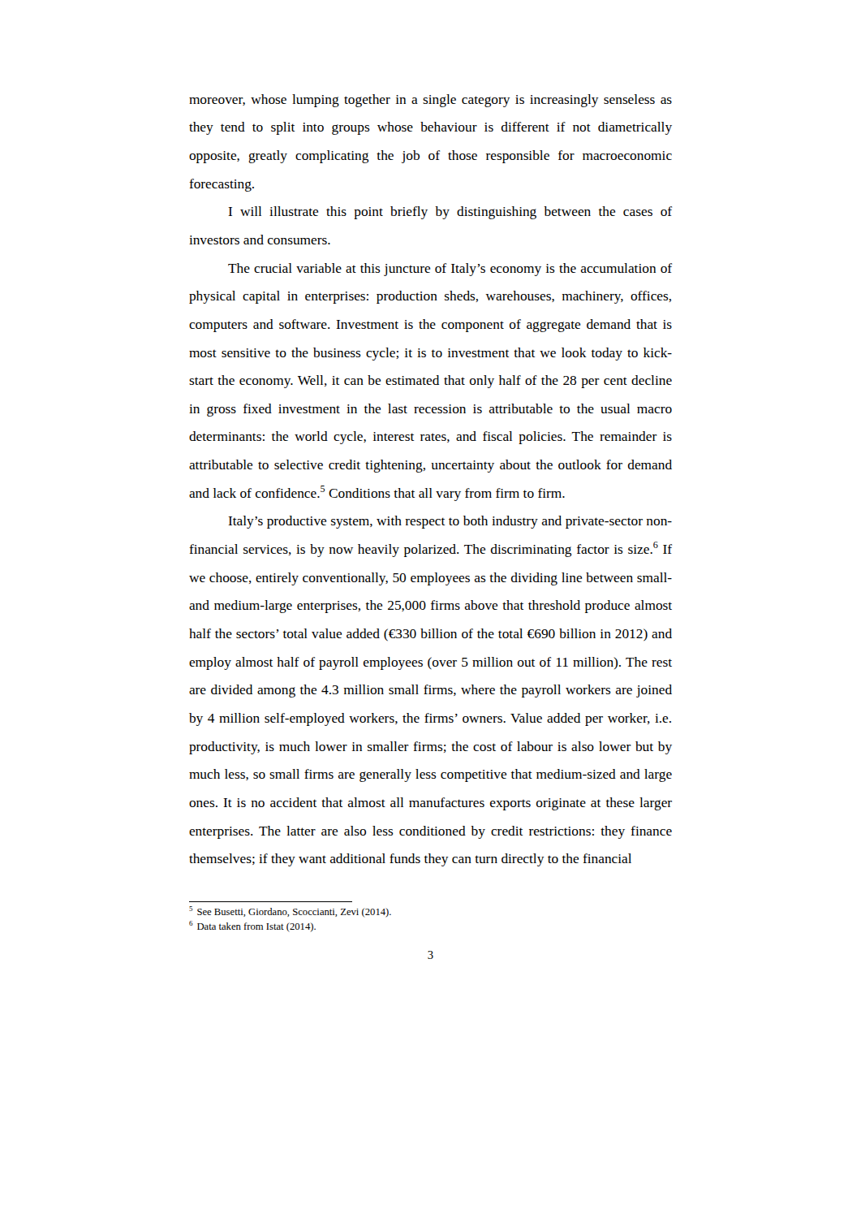moreover, whose lumping together in a single category is increasingly senseless as they tend to split into groups whose behaviour is different if not diametrically opposite, greatly complicating the job of those responsible for macroeconomic forecasting.
I will illustrate this point briefly by distinguishing between the cases of investors and consumers.
The crucial variable at this juncture of Italy’s economy is the accumulation of physical capital in enterprises: production sheds, warehouses, machinery, offices, computers and software. Investment is the component of aggregate demand that is most sensitive to the business cycle; it is to investment that we look today to kick-start the economy. Well, it can be estimated that only half of the 28 per cent decline in gross fixed investment in the last recession is attributable to the usual macro determinants: the world cycle, interest rates, and fiscal policies. The remainder is attributable to selective credit tightening, uncertainty about the outlook for demand and lack of confidence.5 Conditions that all vary from firm to firm.
Italy’s productive system, with respect to both industry and private-sector non-financial services, is by now heavily polarized. The discriminating factor is size.6 If we choose, entirely conventionally, 50 employees as the dividing line between small- and medium-large enterprises, the 25,000 firms above that threshold produce almost half the sectors’ total value added (€330 billion of the total €690 billion in 2012) and employ almost half of payroll employees (over 5 million out of 11 million). The rest are divided among the 4.3 million small firms, where the payroll workers are joined by 4 million self-employed workers, the firms’ owners. Value added per worker, i.e. productivity, is much lower in smaller firms; the cost of labour is also lower but by much less, so small firms are generally less competitive that medium-sized and large ones. It is no accident that almost all manufactures exports originate at these larger enterprises. The latter are also less conditioned by credit restrictions: they finance themselves; if they want additional funds they can turn directly to the financial
5 See Busetti, Giordano, Scoccianti, Zevi (2014).
6 Data taken from Istat (2014).
3